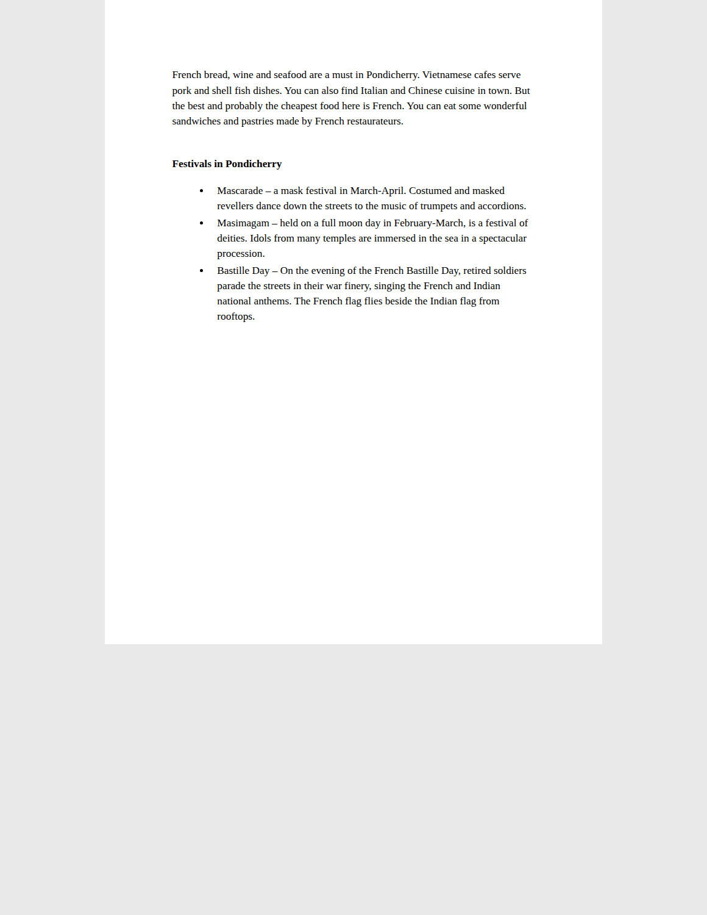French bread, wine and seafood are a must in Pondicherry. Vietnamese cafes serve pork and shell fish dishes. You can also find Italian and Chinese cuisine in town. But the best and probably the cheapest food here is French. You can eat some wonderful sandwiches and pastries made by French restaurateurs.
Festivals in Pondicherry
Mascarade – a mask festival in March-April. Costumed and masked revellers dance down the streets to the music of trumpets and accordions.
Masimagam – held on a full moon day in February-March, is a festival of deities. Idols from many temples are immersed in the sea in a spectacular procession.
Bastille Day – On the evening of the French Bastille Day, retired soldiers parade the streets in their war finery, singing the French and Indian national anthems. The French flag flies beside the Indian flag from rooftops.